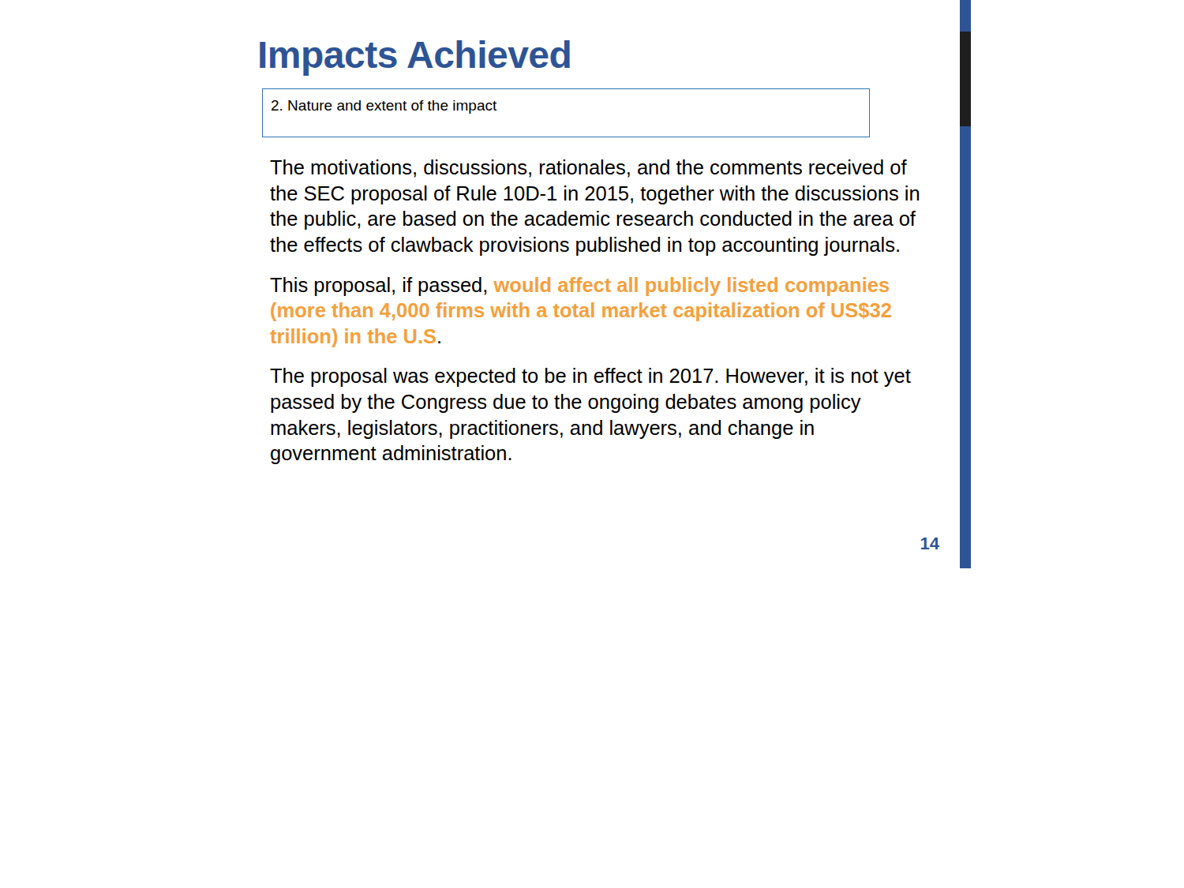Impacts Achieved
2. Nature and extent of the impact
The motivations, discussions, rationales, and the comments received of the SEC proposal of Rule 10D-1 in 2015, together with the discussions in the public, are based on the academic research conducted in the area of the effects of clawback provisions published in top accounting journals.
This proposal, if passed, would affect all publicly listed companies (more than 4,000 firms with a total market capitalization of US$32 trillion) in the U.S.
The proposal was expected to be in effect in 2017. However, it is not yet passed by the Congress due to the ongoing debates among policy makers, legislators, practitioners, and lawyers, and change in government administration.
14